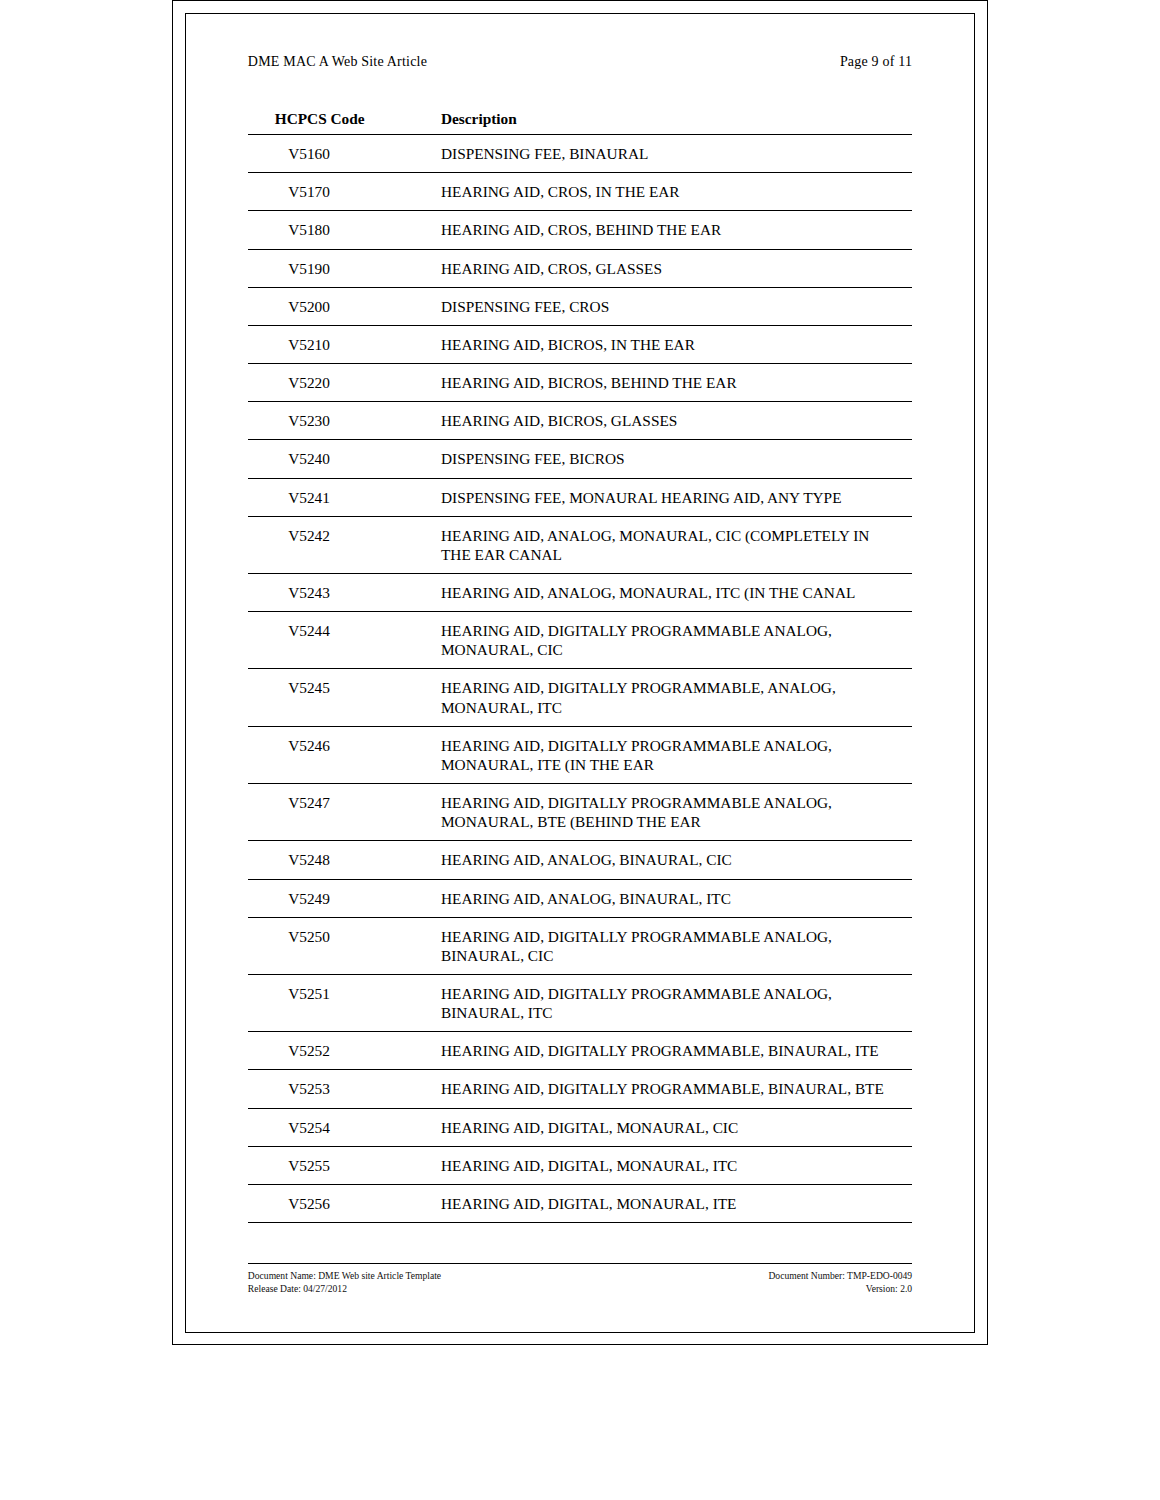DME MAC A Web Site Article
Page 9 of 11
| HCPCS Code | Description |
| --- | --- |
| V5160 | DISPENSING FEE, BINAURAL |
| V5170 | HEARING AID, CROS, IN THE EAR |
| V5180 | HEARING AID, CROS, BEHIND THE EAR |
| V5190 | HEARING AID, CROS, GLASSES |
| V5200 | DISPENSING FEE, CROS |
| V5210 | HEARING AID, BICROS, IN THE EAR |
| V5220 | HEARING AID, BICROS, BEHIND THE EAR |
| V5230 | HEARING AID, BICROS, GLASSES |
| V5240 | DISPENSING FEE, BICROS |
| V5241 | DISPENSING FEE, MONAURAL HEARING AID, ANY TYPE |
| V5242 | HEARING AID, ANALOG, MONAURAL, CIC (COMPLETELY IN THE EAR CANAL |
| V5243 | HEARING AID, ANALOG, MONAURAL, ITC (IN THE CANAL |
| V5244 | HEARING AID, DIGITALLY PROGRAMMABLE ANALOG, MONAURAL, CIC |
| V5245 | HEARING AID, DIGITALLY PROGRAMMABLE, ANALOG, MONAURAL, ITC |
| V5246 | HEARING AID, DIGITALLY PROGRAMMABLE ANALOG, MONAURAL, ITE (IN THE EAR |
| V5247 | HEARING AID, DIGITALLY PROGRAMMABLE ANALOG, MONAURAL, BTE (BEHIND THE EAR |
| V5248 | HEARING AID, ANALOG, BINAURAL, CIC |
| V5249 | HEARING AID, ANALOG, BINAURAL, ITC |
| V5250 | HEARING AID, DIGITALLY PROGRAMMABLE ANALOG, BINAURAL, CIC |
| V5251 | HEARING AID, DIGITALLY PROGRAMMABLE ANALOG, BINAURAL, ITC |
| V5252 | HEARING AID, DIGITALLY PROGRAMMABLE, BINAURAL, ITE |
| V5253 | HEARING AID, DIGITALLY PROGRAMMABLE, BINAURAL, BTE |
| V5254 | HEARING AID, DIGITAL, MONAURAL, CIC |
| V5255 | HEARING AID, DIGITAL, MONAURAL, ITC |
| V5256 | HEARING AID, DIGITAL, MONAURAL, ITE |
Document Name: DME Web site Article Template Release Date: 04/27/2012
Document Number: TMP-EDO-0049 Version: 2.0